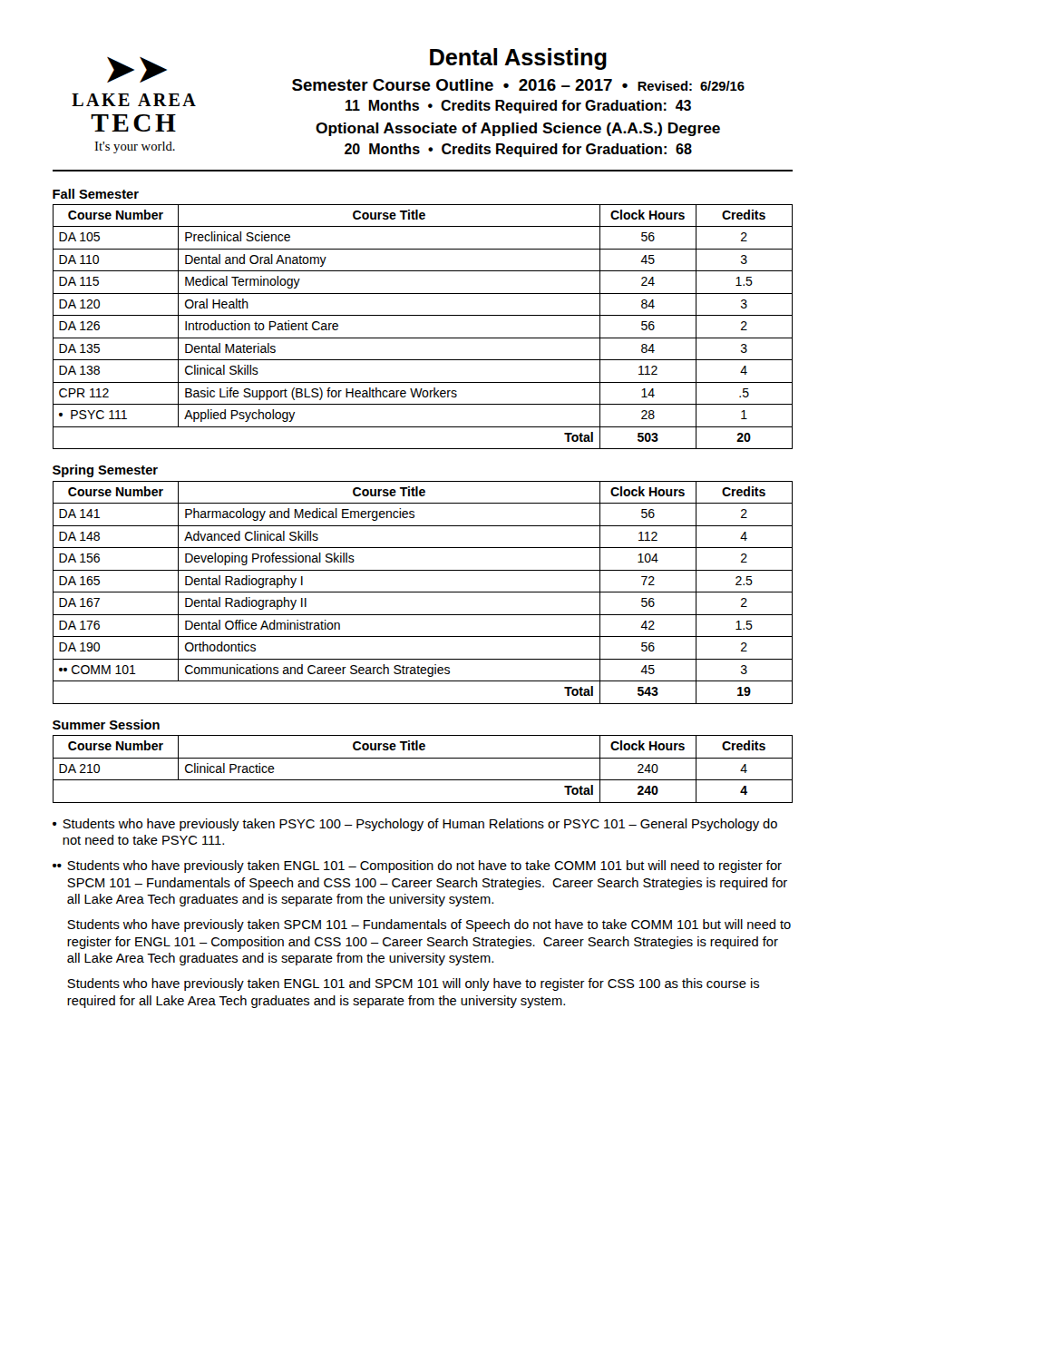➤➤
LAKE AREA
TECH
It's your world.
Dental Assisting
Semester Course Outline • 2016 – 2017 • Revised: 6/29/16
11 Months • Credits Required for Graduation: 43
Optional Associate of Applied Science (A.A.S.) Degree
20 Months • Credits Required for Graduation: 68
Fall Semester
| Course Number | Course Title | Clock Hours | Credits |
| --- | --- | --- | --- |
| DA 105 | Preclinical Science | 56 | 2 |
| DA 110 | Dental and Oral Anatomy | 45 | 3 |
| DA 115 | Medical Terminology | 24 | 1.5 |
| DA 120 | Oral Health | 84 | 3 |
| DA 126 | Introduction to Patient Care | 56 | 2 |
| DA 135 | Dental Materials | 84 | 3 |
| DA 138 | Clinical Skills | 112 | 4 |
| CPR 112 | Basic Life Support (BLS) for Healthcare Workers | 14 | .5 |
| • PSYC 111 | Applied Psychology | 28 | 1 |
| Total | 503 | 20 |
Spring Semester
| Course Number | Course Title | Clock Hours | Credits |
| --- | --- | --- | --- |
| DA 141 | Pharmacology and Medical Emergencies | 56 | 2 |
| DA 148 | Advanced Clinical Skills | 112 | 4 |
| DA 156 | Developing Professional Skills | 104 | 2 |
| DA 165 | Dental Radiography I | 72 | 2.5 |
| DA 167 | Dental Radiography II | 56 | 2 |
| DA 176 | Dental Office Administration | 42 | 1.5 |
| DA 190 | Orthodontics | 56 | 2 |
| •• COMM 101 | Communications and Career Search Strategies | 45 | 3 |
| Total | 543 | 19 |
Summer Session
| Course Number | Course Title | Clock Hours | Credits |
| --- | --- | --- | --- |
| DA 210 | Clinical Practice | 240 | 4 |
| Total | 240 | 4 |
•
Students who have previously taken PSYC 100 – Psychology of Human Relations or PSYC 101 – General Psychology do not need to take PSYC 111.
••
Students who have previously taken ENGL 101 – Composition do not have to take COMM 101 but will need to register for SPCM 101 – Fundamentals of Speech and CSS 100 – Career Search Strategies. Career Search Strategies is required for all Lake Area Tech graduates and is separate from the university system.
Students who have previously taken SPCM 101 – Fundamentals of Speech do not have to take COMM 101 but will need to register for ENGL 101 – Composition and CSS 100 – Career Search Strategies. Career Search Strategies is required for all Lake Area Tech graduates and is separate from the university system.
Students who have previously taken ENGL 101 and SPCM 101 will only have to register for CSS 100 as this course is required for all Lake Area Tech graduates and is separate from the university system.